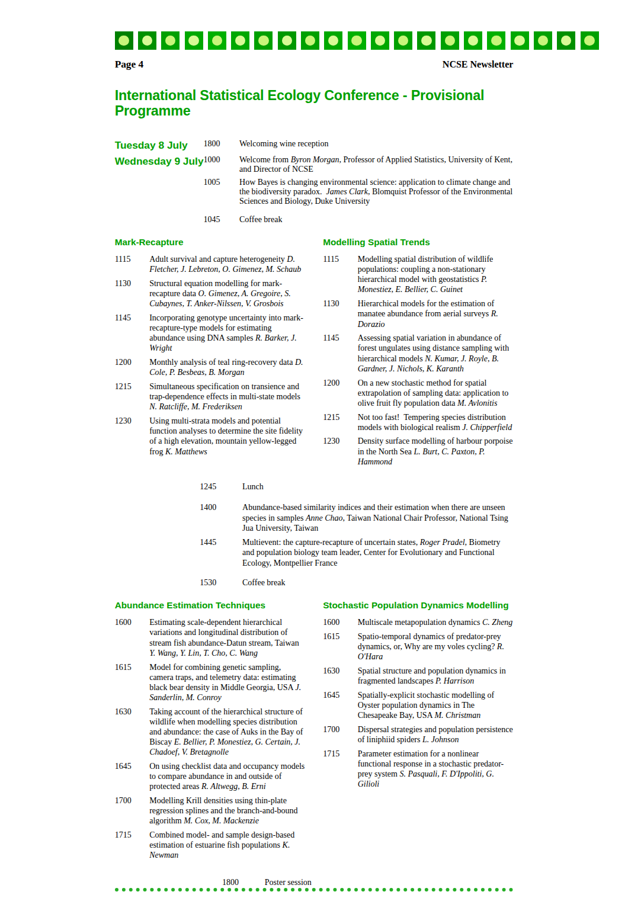Page 4
NCSE Newsletter
International Statistical Ecology Conference - Provisional Programme
| Tuesday 8 July | 1800 | Welcoming wine reception |
| Wednesday 9 July | 1000 | Welcome from Byron Morgan , Professor of Applied Statistics, University of Kent, and Director of NCSE |
| | 1005 | How Bayes is changing environmental science: application to climate change and the biodiversity paradox. James Clark , Blomquist Professor of the Environmental Sciences and Biology, Duke University |
| | 1045 | Coffee break |
Mark-Recapture
| 1115 | Adult survival and capture heterogeneity D. Fletcher, J. Lebreton, O. Gimenez, M. Schaub |
| 1130 | Structural equation modelling for mark-recapture data O. Gimenez, A. Gregoire, S. Cubaynes, T. Anker-Nilssen, V. Grosbois |
| 1145 | Incorporating genotype uncertainty into mark-recapture-type models for estimating abundance using DNA samples R. Barker, J. Wright |
| 1200 | Monthly analysis of teal ring-recovery data D. Cole, P. Besbeas, B. Morgan |
| 1215 | Simultaneous specification on transience and trap-dependence effects in multi-state models N. Ratcliffe, M. Frederiksen |
| 1230 | Using multi-strata models and potential function analyses to determine the site fidelity of a high elevation, mountain yellow-legged frog K. Matthews |
Modelling Spatial Trends
| 1115 | Modelling spatial distribution of wildlife populations: coupling a non-stationary hierarchical model with geostatistics P. Monestiez, E. Bellier, C. Guinet |
| 1130 | Hierarchical models for the estimation of manatee abundance from aerial surveys R. Dorazio |
| 1145 | Assessing spatial variation in abundance of forest ungulates using distance sampling with hierarchical models N. Kumar, J. Royle, B. Gardner, J. Nichols, K. Karanth |
| 1200 | On a new stochastic method for spatial extrapolation of sampling data: application to olive fruit fly population data M. Avlonitis |
| 1215 | Not too fast! Tempering species distribution models with biological realism J. Chipperfield |
| 1230 | Density surface modelling of harbour porpoise in the North Sea L. Burt, C. Paxton, P. Hammond |
| 1245 | Lunch |
| 1400 | Abundance-based similarity indices and their estimation when there are unseen species in samples Anne Chao , Taiwan National Chair Professor, National Tsing Jua University, Taiwan |
| 1445 | Multievent: the capture-recapture of uncertain states, Roger Pradel , Biometry and population biology team leader, Center for Evolutionary and Functional Ecology, Montpellier France |
| 1530 | Coffee break |
Abundance Estimation Techniques
| 1600 | Estimating scale-dependent hierarchical variations and longitudinal distribution of stream fish abundance-Datun stream, Taiwan Y. Wang, Y. Lin, T. Cho, C. Wang |
| 1615 | Model for combining genetic sampling, camera traps, and telemetry data: estimating black bear density in Middle Georgia, USA J. Sanderlin, M. Conroy |
| 1630 | Taking account of the hierarchical structure of wildlife when modelling species distribution and abundance: the case of Auks in the Bay of Biscay E. Bellier, P. Monestiez, G. Certain, J. Chadoef, V. Bretagnolle |
| 1645 | On using checklist data and occupancy models to compare abundance in and outside of protected areas R. Altwegg, B. Erni |
| 1700 | Modelling Krill densities using thin-plate regression splines and the branch-and-bound algorithm M. Cox, M. Mackenzie |
| 1715 | Combined model- and sample design-based estimation of estuarine fish populations K. Newman |
Stochastic Population Dynamics Modelling
| 1600 | Multiscale metapopulation dynamics C. Zheng |
| 1615 | Spatio-temporal dynamics of predator-prey dynamics, or, Why are my voles cycling? R. O'Hara |
| 1630 | Spatial structure and population dynamics in fragmented landscapes P. Harrison |
| 1645 | Spatially-explicit stochastic modelling of Oyster population dynamics in The Chesapeake Bay, USA M. Christman |
| 1700 | Dispersal strategies and population persistence of liniphiid spiders L. Johnson |
| 1715 | Parameter estimation for a nonlinear functional response in a stochastic predator-prey system S. Pasquali, F. D'Ippoliti, G. Gilioli |
| 1800 | Poster session |